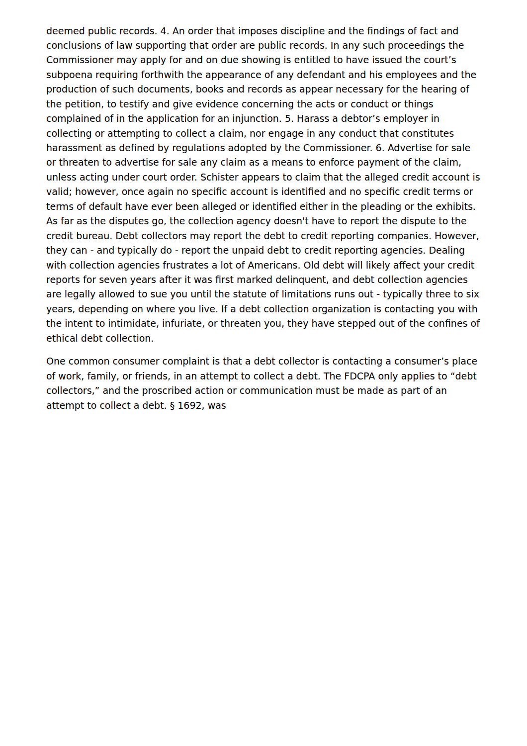deemed public records. 4. An order that imposes discipline and the findings of fact and conclusions of law supporting that order are public records. In any such proceedings the Commissioner may apply for and on due showing is entitled to have issued the court’s subpoena requiring forthwith the appearance of any defendant and his employees and the production of such documents, books and records as appear necessary for the hearing of the petition, to testify and give evidence concerning the acts or conduct or things complained of in the application for an injunction. 5. Harass a debtor’s employer in collecting or attempting to collect a claim, nor engage in any conduct that constitutes harassment as defined by regulations adopted by the Commissioner. 6. Advertise for sale or threaten to advertise for sale any claim as a means to enforce payment of the claim, unless acting under court order. Schister appears to claim that the alleged credit account is valid; however, once again no specific account is identified and no specific credit terms or terms of default have ever been alleged or identified either in the pleading or the exhibits. As far as the disputes go, the collection agency doesn't have to report the dispute to the credit bureau. Debt collectors may report the debt to credit reporting companies. However, they can - and typically do - report the unpaid debt to credit reporting agencies. Dealing with collection agencies frustrates a lot of Americans. Old debt will likely affect your credit reports for seven years after it was first marked delinquent, and debt collection agencies are legally allowed to sue you until the statute of limitations runs out - typically three to six years, depending on where you live. If a debt collection organization is contacting you with the intent to intimidate, infuriate, or threaten you, they have stepped out of the confines of ethical debt collection.
One common consumer complaint is that a debt collector is contacting a consumer’s place of work, family, or friends, in an attempt to collect a debt. The FDCPA only applies to “debt collectors,” and the proscribed action or communication must be made as part of an attempt to collect a debt. § 1692, was